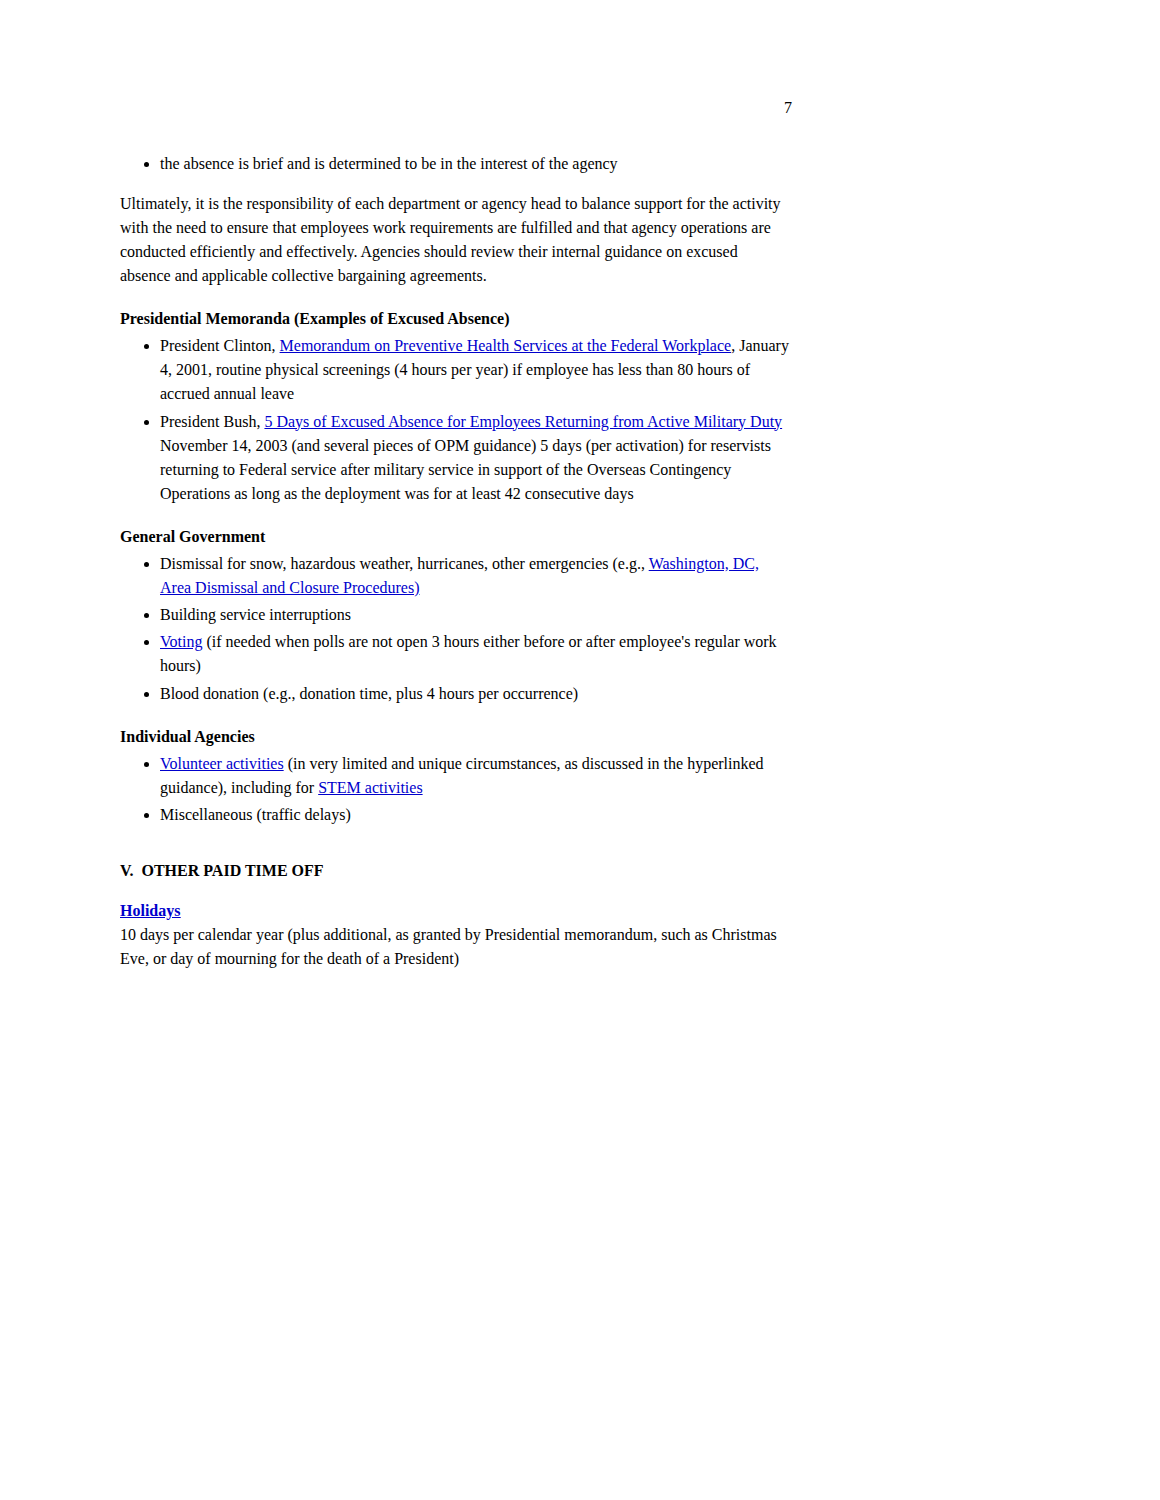7
the absence is brief and is determined to be in the interest of the agency
Ultimately, it is the responsibility of each department or agency head to balance support for the activity with the need to ensure that employees work requirements are fulfilled and that agency operations are conducted efficiently and effectively. Agencies should review their internal guidance on excused absence and applicable collective bargaining agreements.
Presidential Memoranda (Examples of Excused Absence)
President Clinton, Memorandum on Preventive Health Services at the Federal Workplace, January 4, 2001, routine physical screenings (4 hours per year) if employee has less than 80 hours of accrued annual leave
President Bush, 5 Days of Excused Absence for Employees Returning from Active Military Duty November 14, 2003 (and several pieces of OPM guidance) 5 days (per activation) for reservists returning to Federal service after military service in support of the Overseas Contingency Operations as long as the deployment was for at least 42 consecutive days
General Government
Dismissal for snow, hazardous weather, hurricanes, other emergencies (e.g., Washington, DC, Area Dismissal and Closure Procedures)
Building service interruptions
Voting (if needed when polls are not open 3 hours either before or after employee's regular work hours)
Blood donation (e.g., donation time, plus 4 hours per occurrence)
Individual Agencies
Volunteer activities (in very limited and unique circumstances, as discussed in the hyperlinked guidance), including for STEM activities
Miscellaneous (traffic delays)
V. OTHER PAID TIME OFF
Holidays
10 days per calendar year (plus additional, as granted by Presidential memorandum, such as Christmas Eve, or day of mourning for the death of a President)